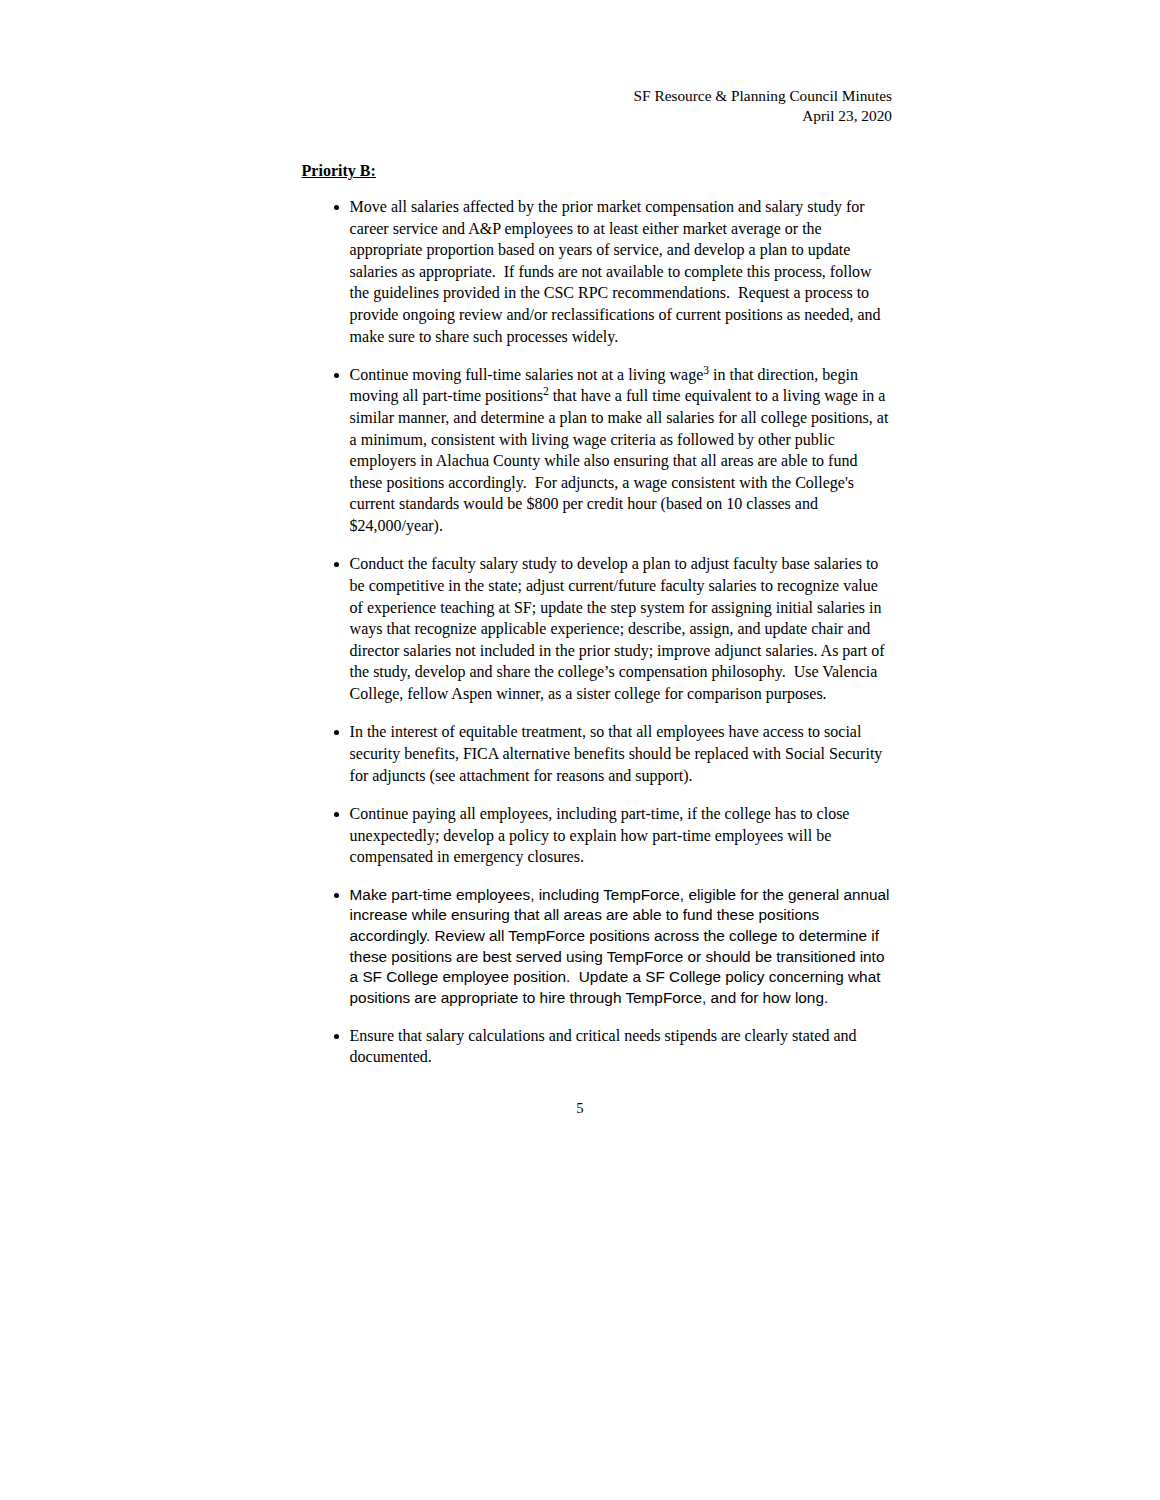SF Resource & Planning Council Minutes
April 23, 2020
Priority B:
Move all salaries affected by the prior market compensation and salary study for career service and A&P employees to at least either market average or the appropriate proportion based on years of service, and develop a plan to update salaries as appropriate. If funds are not available to complete this process, follow the guidelines provided in the CSC RPC recommendations. Request a process to provide ongoing review and/or reclassifications of current positions as needed, and make sure to share such processes widely.
Continue moving full-time salaries not at a living wage3 in that direction, begin moving all part-time positions2 that have a full time equivalent to a living wage in a similar manner, and determine a plan to make all salaries for all college positions, at a minimum, consistent with living wage criteria as followed by other public employers in Alachua County while also ensuring that all areas are able to fund these positions accordingly. For adjuncts, a wage consistent with the College's current standards would be $800 per credit hour (based on 10 classes and $24,000/year).
Conduct the faculty salary study to develop a plan to adjust faculty base salaries to be competitive in the state; adjust current/future faculty salaries to recognize value of experience teaching at SF; update the step system for assigning initial salaries in ways that recognize applicable experience; describe, assign, and update chair and director salaries not included in the prior study; improve adjunct salaries. As part of the study, develop and share the college’s compensation philosophy. Use Valencia College, fellow Aspen winner, as a sister college for comparison purposes.
In the interest of equitable treatment, so that all employees have access to social security benefits, FICA alternative benefits should be replaced with Social Security for adjuncts (see attachment for reasons and support).
Continue paying all employees, including part-time, if the college has to close unexpectedly; develop a policy to explain how part-time employees will be compensated in emergency closures.
Make part-time employees, including TempForce, eligible for the general annual increase while ensuring that all areas are able to fund these positions accordingly. Review all TempForce positions across the college to determine if these positions are best served using TempForce or should be transitioned into a SF College employee position. Update a SF College policy concerning what positions are appropriate to hire through TempForce, and for how long.
Ensure that salary calculations and critical needs stipends are clearly stated and documented.
5